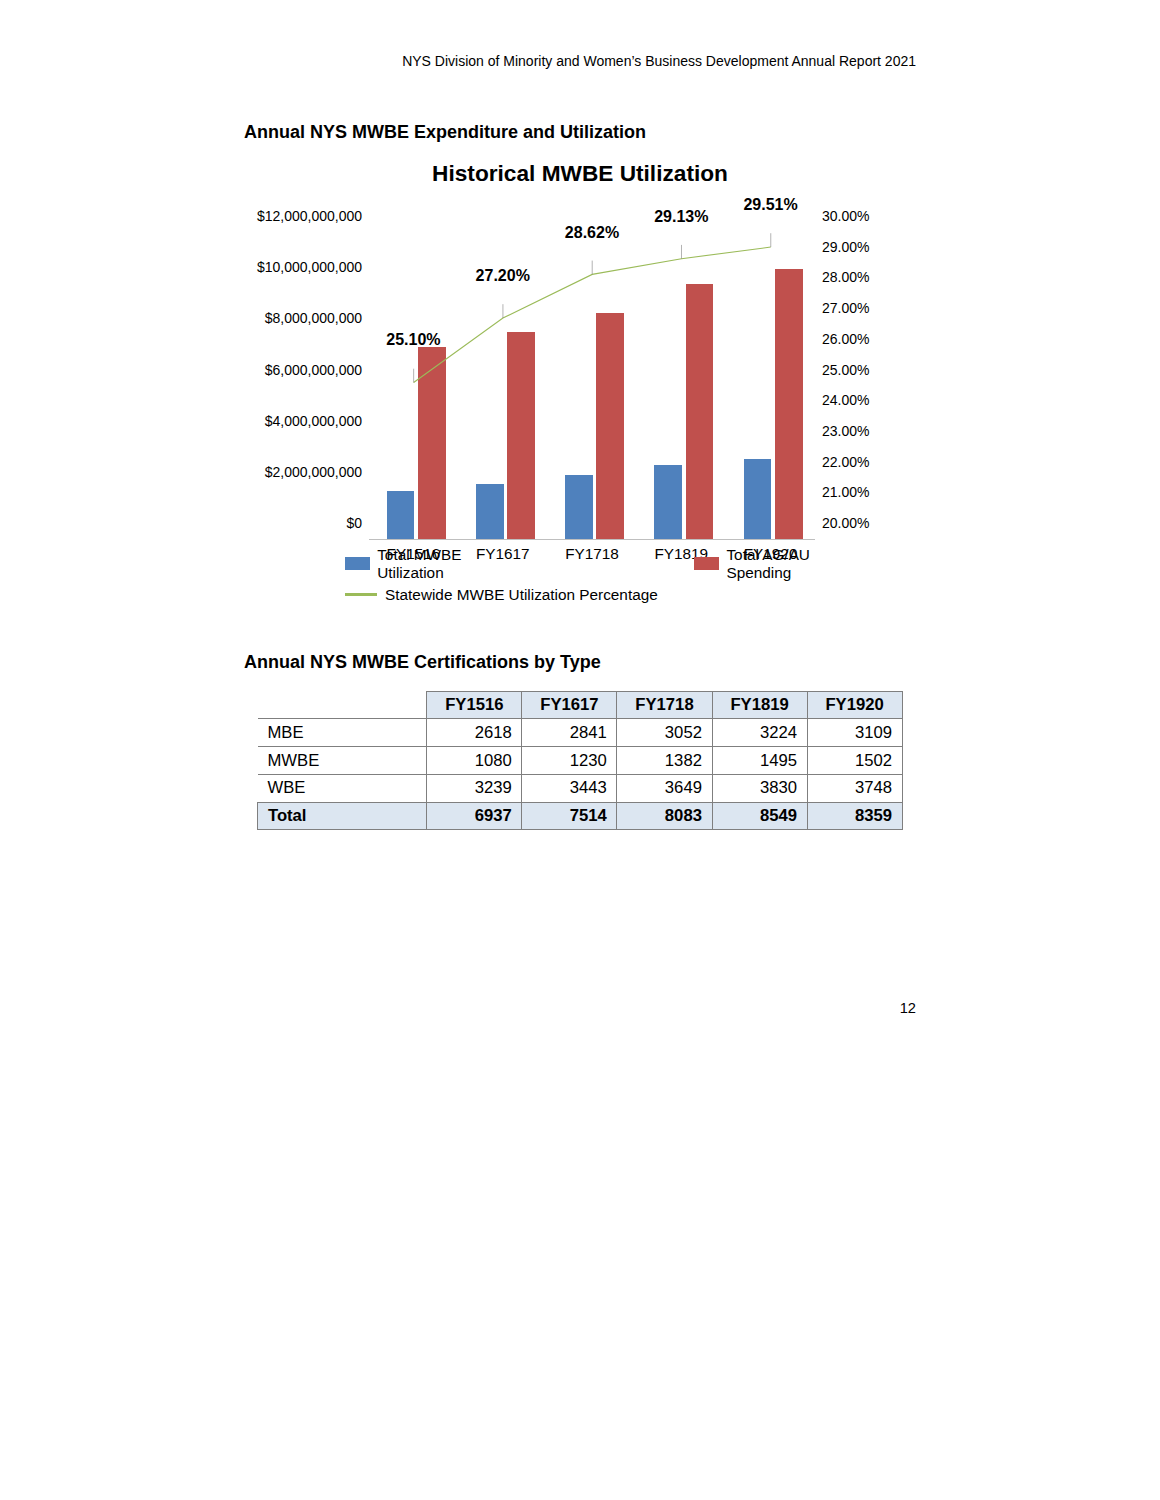NYS Division of Minority and Women’s Business Development Annual Report 2021
Annual NYS MWBE Expenditure and Utilization
Historical MWBE Utilization
$0
$2,000,000,000
$4,000,000,000
$6,000,000,000
$8,000,000,000
$10,000,000,000
$12,000,000,000
20.00%
21.00%
22.00%
23.00%
24.00%
25.00%
26.00%
27.00%
28.00%
29.00%
30.00%
25.10%
27.20%
28.62%
29.13%
29.51%
FY1516
FY1617
FY1718
FY1819
FY1920
Total MWBE Utilization
Total AG/AU Spending
Statewide MWBE Utilization Percentage
Annual NYS MWBE Certifications by Type
| | FY1516 | FY1617 | FY1718 | FY1819 | FY1920 |
| --- | --- | --- | --- | --- | --- |
| MBE | 2618 | 2841 | 3052 | 3224 | 3109 |
| MWBE | 1080 | 1230 | 1382 | 1495 | 1502 |
| WBE | 3239 | 3443 | 3649 | 3830 | 3748 |
| Total | 6937 | 7514 | 8083 | 8549 | 8359 |
12